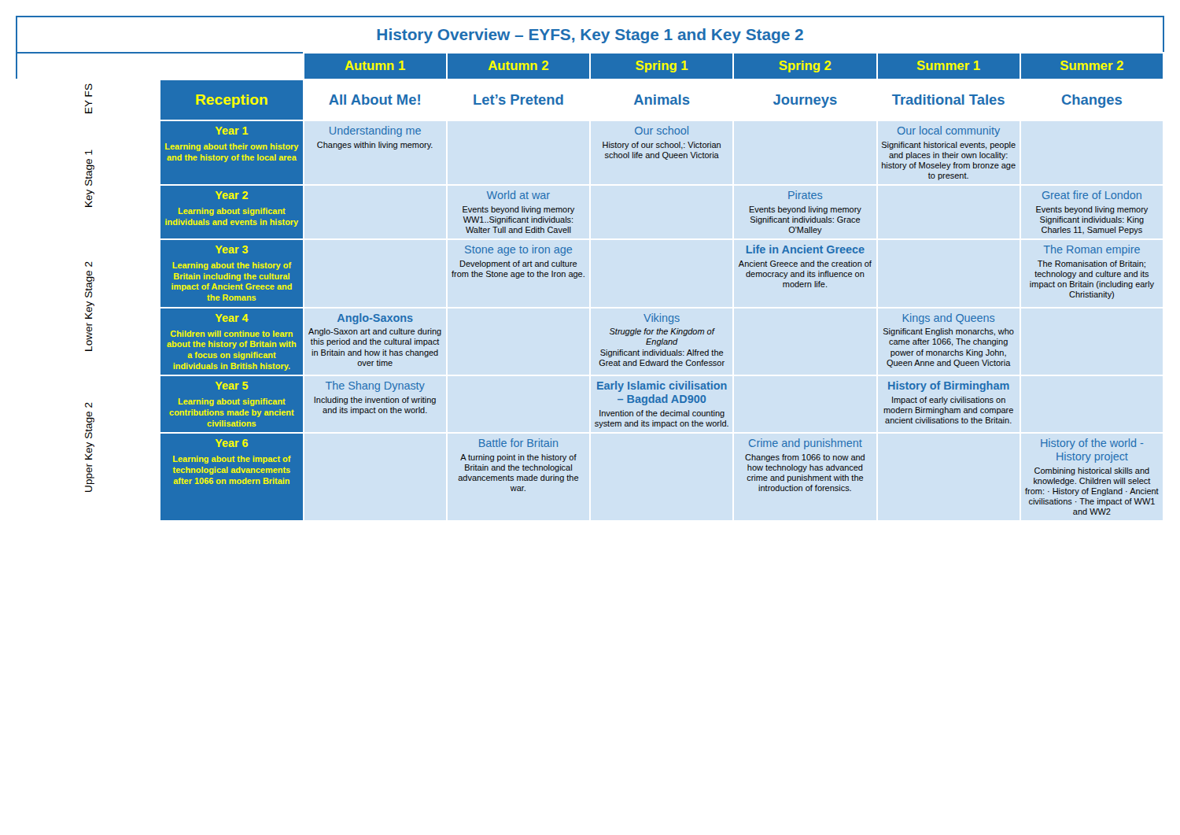History Overview – EYFS, Key Stage 1 and Key Stage 2
| | Autumn 1 | Autumn 2 | Spring 1 | Spring 2 | Summer 1 | Summer 2 |
| --- | --- | --- | --- | --- | --- | --- |
| EY FS | Reception | All About Me! | Let’s Pretend | Animals | Journeys | Traditional Tales | Changes |
| Key Stage 1 | Year 1 Learning about their own history and the history of the local area | Understanding me Changes within living memory. | | Our school History of our school,: Victorian school life and Queen Victoria | | Our local community Significant historical events, people and places in their own locality: history of Moseley from bronze age to present. | |
| Year 2 Learning about significant individuals and events in history | | World at war Events beyond living memory WW1..Significant individuals: Walter Tull and Edith Cavell | | Pirates Events beyond living memory Significant individuals: Grace O'Malley | | Great fire of London Events beyond living memory Significant individuals: King Charles 11, Samuel Pepys |
| Lower Key Stage 2 | Year 3 Learning about the history of Britain including the cultural impact of Ancient Greece and the Romans | | Stone age to iron age Development of art and culture from the Stone age to the Iron age. | | Life in Ancient Greece Ancient Greece and the creation of democracy and its influence on modern life. | | The Roman empire The Romanisation of Britain; technology and culture and its impact on Britain (including early Christianity) |
| Year 4 Children will continue to learn about the history of Britain with a focus on significant individuals in British history. | Anglo-Saxons Anglo-Saxon art and culture during this period and the cultural impact in Britain and how it has changed over time | | Vikings Struggle for the Kingdom of England Significant individuals: Alfred the Great and Edward the Confessor | | Kings and Queens Significant English monarchs, who came after 1066, The changing power of monarchs King John, Queen Anne and Queen Victoria | |
| Upper Key Stage 2 | Year 5 Learning about significant contributions made by ancient civilisations | The Shang Dynasty Including the invention of writing and its impact on the world. | | Early Islamic civilisation – Bagdad AD900 Invention of the decimal counting system and its impact on the world. | | History of Birmingham Impact of early civilisations on modern Birmingham and compare ancient civilisations to the Britain. | |
| Year 6 Learning about the impact of technological advancements after 1066 on modern Britain | | Battle for Britain A turning point in the history of Britain and the technological advancements made during the war. | | Crime and punishment Changes from 1066 to now and how technology has advanced crime and punishment with the introduction of forensics. | | History of the world - History project Combining historical skills and knowledge. Children will select from: · History of England · Ancient civilisations · The impact of WW1 and WW2 |